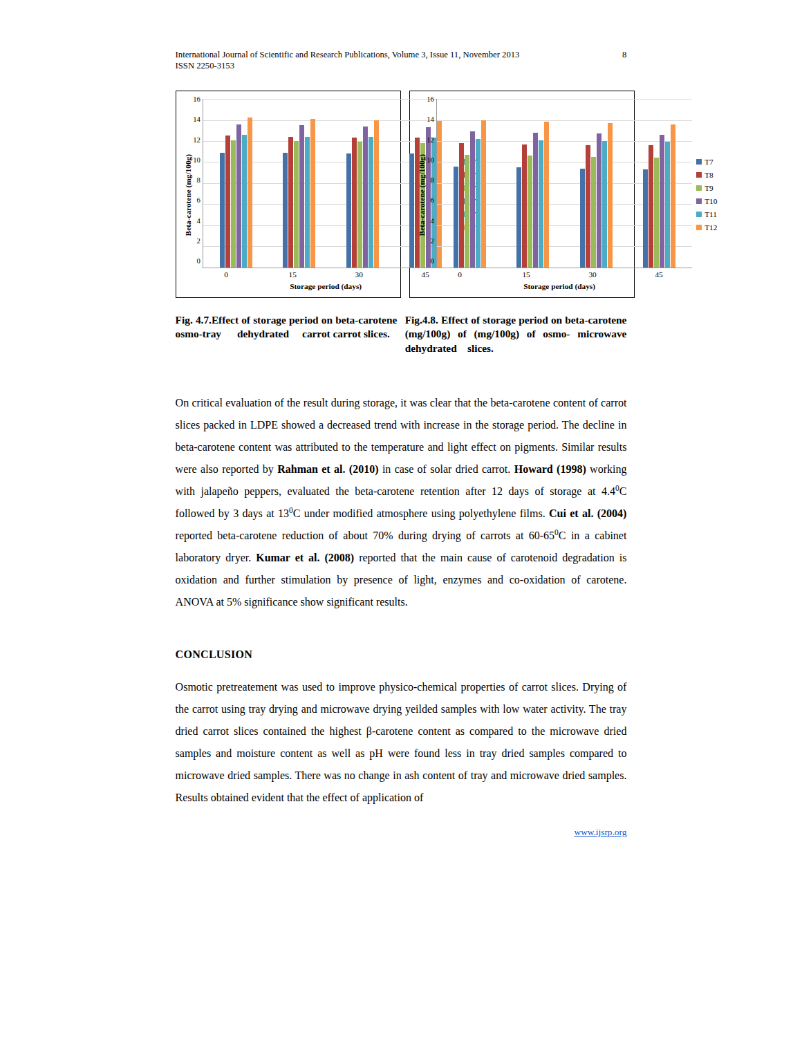International Journal of Scientific and Research Publications, Volume 3, Issue 11, November 2013
ISSN 2250-3153
8
Beta-carotene (mg/100g)
1614121086420
0153045
Storage period (days)
T1
T2
T3
T4
T5
T6
Beta-carotene (mg/100g)
1614121086420
0153045
Storage period (days)
T7
T8
T9
T10
T11
T12
Fig. 4.7.Effect of storage period on beta-carotene osmo-tray dehydrated carrot carrot slices.
Fig.4.8. Effect of storage period on beta-carotene (mg/100g) of (mg/100g) of osmo- microwave dehydrated slices.
On critical evaluation of the result during storage, it was clear that the beta-carotene content of carrot slices packed in LDPE showed a decreased trend with increase in the storage period. The decline in beta-carotene content was attributed to the temperature and light effect on pigments. Similar results were also reported by Rahman et al. (2010) in case of solar dried carrot. Howard (1998) working with jalapeño peppers, evaluated the beta-carotene retention after 12 days of storage at 4.40C followed by 3 days at 130C under modified atmosphere using polyethylene films. Cui et al. (2004) reported beta-carotene reduction of about 70% during drying of carrots at 60-650C in a cabinet laboratory dryer. Kumar et al. (2008) reported that the main cause of carotenoid degradation is oxidation and further stimulation by presence of light, enzymes and co-oxidation of carotene. ANOVA at 5% significance show significant results.
CONCLUSION
Osmotic pretreatement was used to improve physico-chemical properties of carrot slices. Drying of the carrot using tray drying and microwave drying yeilded samples with low water activity. The tray dried carrot slices contained the highest β-carotene content as compared to the microwave dried samples and moisture content as well as pH were found less in tray dried samples compared to microwave dried samples. There was no change in ash content of tray and microwave dried samples. Results obtained evident that the effect of application of
www.ijsrp.org